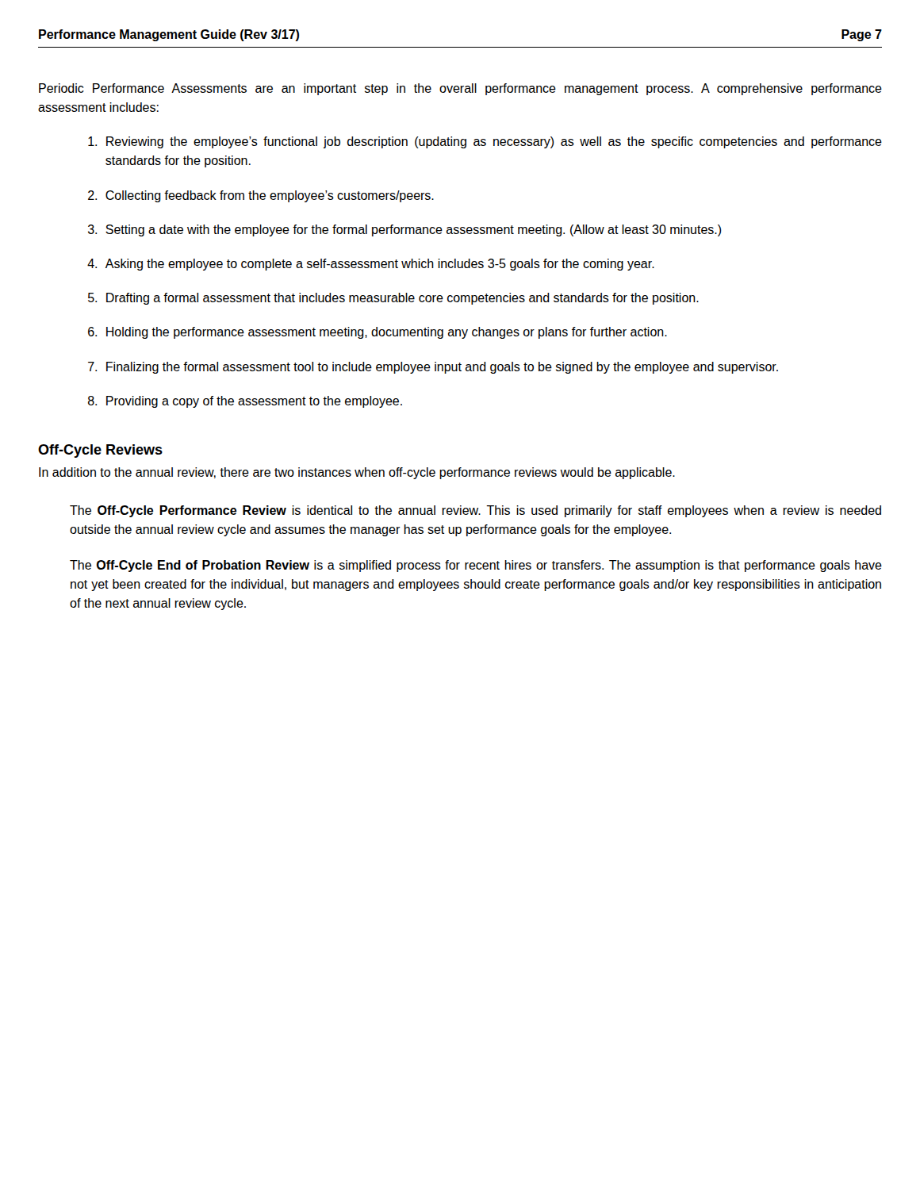Performance Management Guide (Rev 3/17) Page 7
Periodic Performance Assessments are an important step in the overall performance management process. A comprehensive performance assessment includes:
Reviewing the employee’s functional job description (updating as necessary) as well as the specific competencies and performance standards for the position.
Collecting feedback from the employee’s customers/peers.
Setting a date with the employee for the formal performance assessment meeting. (Allow at least 30 minutes.)
Asking the employee to complete a self-assessment which includes 3-5 goals for the coming year.
Drafting a formal assessment that includes measurable core competencies and standards for the position.
Holding the performance assessment meeting, documenting any changes or plans for further action.
Finalizing the formal assessment tool to include employee input and goals to be signed by the employee and supervisor.
Providing a copy of the assessment to the employee.
Off-Cycle Reviews
In addition to the annual review, there are two instances when off-cycle performance reviews would be applicable.
The Off-Cycle Performance Review is identical to the annual review. This is used primarily for staff employees when a review is needed outside the annual review cycle and assumes the manager has set up performance goals for the employee.
The Off-Cycle End of Probation Review is a simplified process for recent hires or transfers. The assumption is that performance goals have not yet been created for the individual, but managers and employees should create performance goals and/or key responsibilities in anticipation of the next annual review cycle.